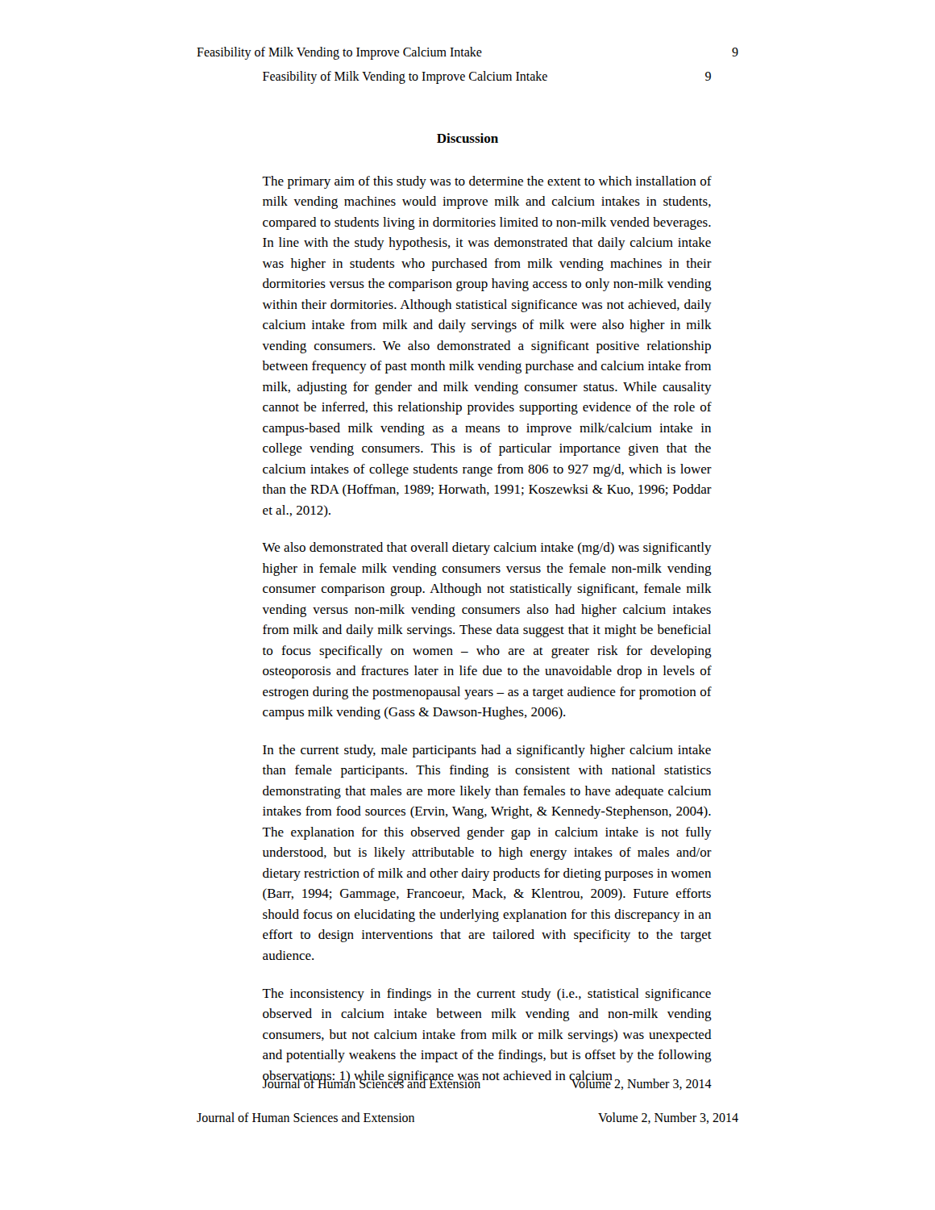Feasibility of Milk Vending to Improve Calcium Intake 9
Feasibility of Milk Vending to Improve Calcium Intake 9
Discussion
The primary aim of this study was to determine the extent to which installation of milk vending machines would improve milk and calcium intakes in students, compared to students living in dormitories limited to non-milk vended beverages. In line with the study hypothesis, it was demonstrated that daily calcium intake was higher in students who purchased from milk vending machines in their dormitories versus the comparison group having access to only non-milk vending within their dormitories. Although statistical significance was not achieved, daily calcium intake from milk and daily servings of milk were also higher in milk vending consumers. We also demonstrated a significant positive relationship between frequency of past month milk vending purchase and calcium intake from milk, adjusting for gender and milk vending consumer status. While causality cannot be inferred, this relationship provides supporting evidence of the role of campus-based milk vending as a means to improve milk/calcium intake in college vending consumers. This is of particular importance given that the calcium intakes of college students range from 806 to 927 mg/d, which is lower than the RDA (Hoffman, 1989; Horwath, 1991; Koszewksi & Kuo, 1996; Poddar et al., 2012).
We also demonstrated that overall dietary calcium intake (mg/d) was significantly higher in female milk vending consumers versus the female non-milk vending consumer comparison group. Although not statistically significant, female milk vending versus non-milk vending consumers also had higher calcium intakes from milk and daily milk servings. These data suggest that it might be beneficial to focus specifically on women – who are at greater risk for developing osteoporosis and fractures later in life due to the unavoidable drop in levels of estrogen during the postmenopausal years – as a target audience for promotion of campus milk vending (Gass & Dawson-Hughes, 2006).
In the current study, male participants had a significantly higher calcium intake than female participants. This finding is consistent with national statistics demonstrating that males are more likely than females to have adequate calcium intakes from food sources (Ervin, Wang, Wright, & Kennedy-Stephenson, 2004). The explanation for this observed gender gap in calcium intake is not fully understood, but is likely attributable to high energy intakes of males and/or dietary restriction of milk and other dairy products for dieting purposes in women (Barr, 1994; Gammage, Francoeur, Mack, & Klentrou, 2009). Future efforts should focus on elucidating the underlying explanation for this discrepancy in an effort to design interventions that are tailored with specificity to the target audience.
The inconsistency in findings in the current study (i.e., statistical significance observed in calcium intake between milk vending and non-milk vending consumers, but not calcium intake from milk or milk servings) was unexpected and potentially weakens the impact of the findings, but is offset by the following observations: 1) while significance was not achieved in calcium
Journal of Human Sciences and Extension Volume 2, Number 3, 2014
Journal of Human Sciences and Extension Volume 2, Number 3, 2014